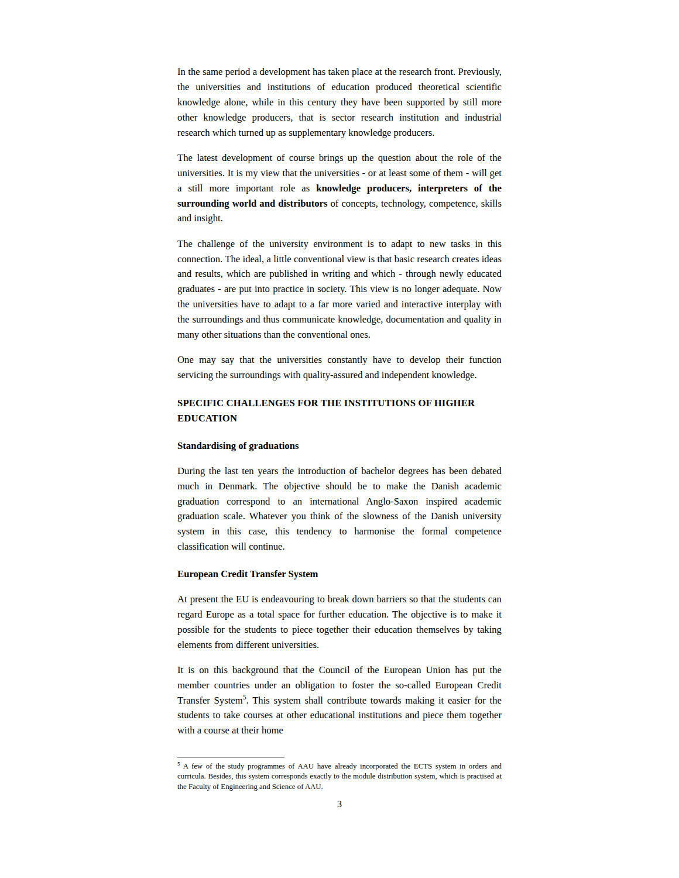In the same period a development has taken place at the research front. Previously, the universities and institutions of education produced theoretical scientific knowledge alone, while in this century they have been supported by still more other knowledge producers, that is sector research institution and industrial research which turned up as supplementary knowledge producers.
The latest development of course brings up the question about the role of the universities. It is my view that the universities - or at least some of them - will get a still more important role as knowledge producers, interpreters of the surrounding world and distributors of concepts, technology, competence, skills and insight.
The challenge of the university environment is to adapt to new tasks in this connection. The ideal, a little conventional view is that basic research creates ideas and results, which are published in writing and which - through newly educated graduates - are put into practice in society. This view is no longer adequate. Now the universities have to adapt to a far more varied and interactive interplay with the surroundings and thus communicate knowledge, documentation and quality in many other situations than the conventional ones.
One may say that the universities constantly have to develop their function servicing the surroundings with quality-assured and independent knowledge.
SPECIFIC CHALLENGES FOR THE INSTITUTIONS OF HIGHER EDUCATION
Standardising of graduations
During the last ten years the introduction of bachelor degrees has been debated much in Denmark. The objective should be to make the Danish academic graduation correspond to an international Anglo-Saxon inspired academic graduation scale. Whatever you think of the slowness of the Danish university system in this case, this tendency to harmonise the formal competence classification will continue.
European Credit Transfer System
At present the EU is endeavouring to break down barriers so that the students can regard Europe as a total space for further education. The objective is to make it possible for the students to piece together their education themselves by taking elements from different universities.
It is on this background that the Council of the European Union has put the member countries under an obligation to foster the so-called European Credit Transfer System5. This system shall contribute towards making it easier for the students to take courses at other educational institutions and piece them together with a course at their home
5 A few of the study programmes of AAU have already incorporated the ECTS system in orders and curricula. Besides, this system corresponds exactly to the module distribution system, which is practised at the Faculty of Engineering and Science of AAU.
3